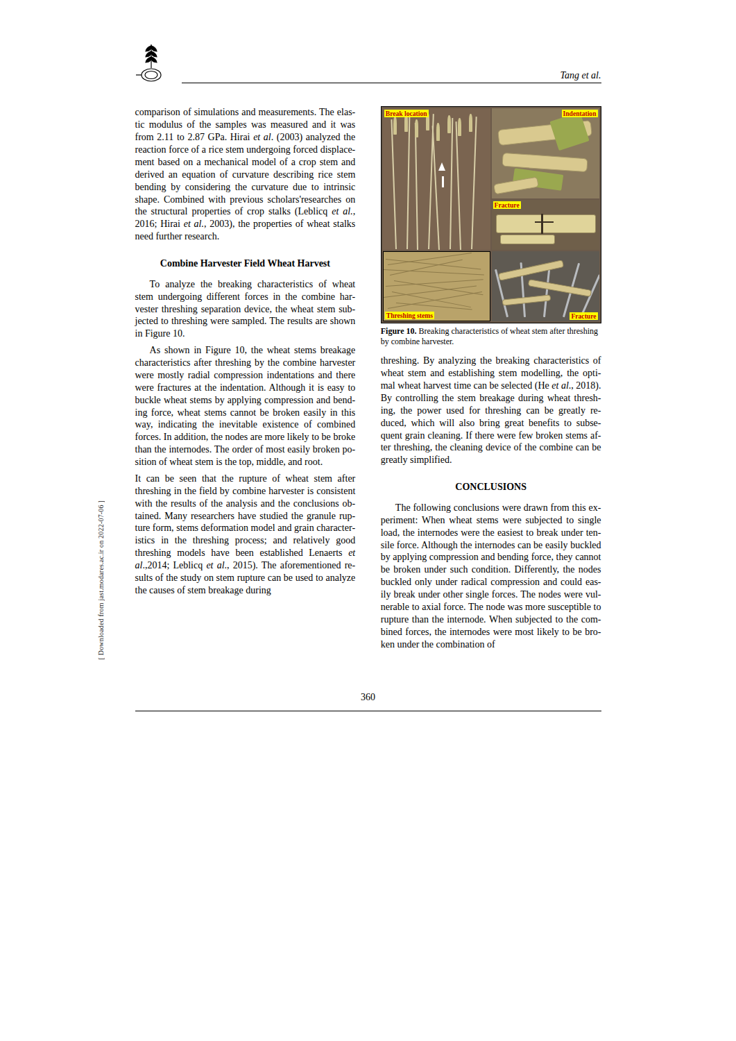[ Downloaded from jast.modares.ac.ir on 2022-07-06 ]
Tang et al.
comparison of simulations and measurements. The elastic modulus of the samples was measured and it was from 2.11 to 2.87 GPa. Hirai et al. (2003) analyzed the reaction force of a rice stem undergoing forced displacement based on a mechanical model of a crop stem and derived an equation of curvature describing rice stem bending by considering the curvature due to intrinsic shape. Combined with previous scholars'researches on the structural properties of crop stalks (Leblicq et al., 2016; Hirai et al., 2003), the properties of wheat stalks need further research.
Combine Harvester Field Wheat Harvest
To analyze the breaking characteristics of wheat stem undergoing different forces in the combine harvester threshing separation device, the wheat stem subjected to threshing were sampled. The results are shown in Figure 10.
As shown in Figure 10, the wheat stems breakage characteristics after threshing by the combine harvester were mostly radial compression indentations and there were fractures at the indentation. Although it is easy to buckle wheat stems by applying compression and bending force, wheat stems cannot be broken easily in this way, indicating the inevitable existence of combined forces. In addition, the nodes are more likely to be broke than the internodes. The order of most easily broken position of wheat stem is the top, middle, and root.
It can be seen that the rupture of wheat stem after threshing in the field by combine harvester is consistent with the results of the analysis and the conclusions obtained. Many researchers have studied the granule rupture form, stems deformation model and grain characteristics in the threshing process; and relatively good threshing models have been established Lenaerts et al.,2014; Leblicq et al., 2015). The aforementioned results of the study on stem rupture can be used to analyze the causes of stem breakage during
Break location
Indentation
Fracture
Threshing stems
Fracture
Figure 10. Breaking characteristics of wheat stem after threshing by combine harvester.
threshing. By analyzing the breaking characteristics of wheat stem and establishing stem modelling, the optimal wheat harvest time can be selected (He et al., 2018). By controlling the stem breakage during wheat threshing, the power used for threshing can be greatly reduced, which will also bring great benefits to subsequent grain cleaning. If there were few broken stems after threshing, the cleaning device of the combine can be greatly simplified.
CONCLUSIONS
The following conclusions were drawn from this experiment: When wheat stems were subjected to single load, the internodes were the easiest to break under tensile force. Although the internodes can be easily buckled by applying compression and bending force, they cannot be broken under such condition. Differently, the nodes buckled only under radical compression and could easily break under other single forces. The nodes were vulnerable to axial force. The node was more susceptible to rupture than the internode. When subjected to the combined forces, the internodes were most likely to be broken under the combination of
360